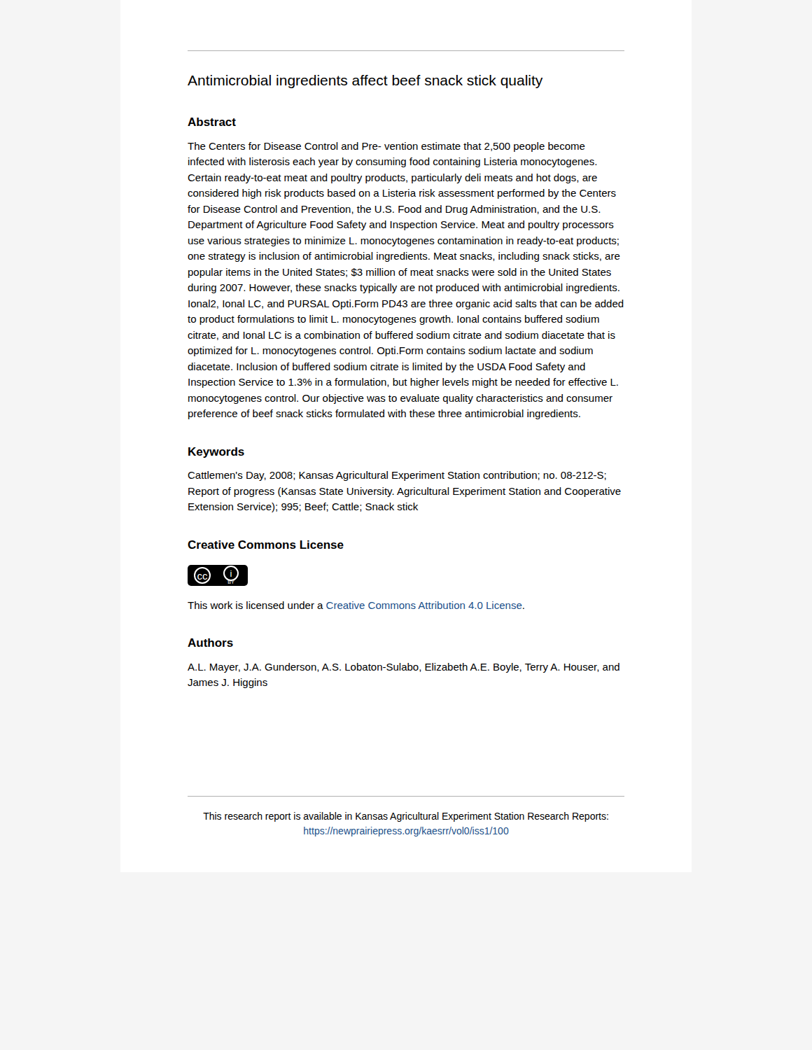Antimicrobial ingredients affect beef snack stick quality
Abstract
The Centers for Disease Control and Pre- vention estimate that 2,500 people become infected with listerosis each year by consuming food containing Listeria monocytogenes. Certain ready-to-eat meat and poultry products, particularly deli meats and hot dogs, are considered high risk products based on a Listeria risk assessment performed by the Centers for Disease Control and Prevention, the U.S. Food and Drug Administration, and the U.S. Department of Agriculture Food Safety and Inspection Service. Meat and poultry processors use various strategies to minimize L. monocytogenes contamination in ready-to-eat products; one strategy is inclusion of antimicrobial ingredients. Meat snacks, including snack sticks, are popular items in the United States; $3 million of meat snacks were sold in the United States during 2007. However, these snacks typically are not produced with antimicrobial ingredients. Ional2, Ional LC, and PURSAL Opti.Form PD43 are three organic acid salts that can be added to product formulations to limit L. monocytogenes growth. Ional contains buffered sodium citrate, and Ional LC is a combination of buffered sodium citrate and sodium diacetate that is optimized for L. monocytogenes control. Opti.Form contains sodium lactate and sodium diacetate. Inclusion of buffered sodium citrate is limited by the USDA Food Safety and Inspection Service to 1.3% in a formulation, but higher levels might be needed for effective L. monocytogenes control. Our objective was to evaluate quality characteristics and consumer preference of beef snack sticks formulated with these three antimicrobial ingredients.
Keywords
Cattlemen's Day, 2008; Kansas Agricultural Experiment Station contribution; no. 08-212-S; Report of progress (Kansas State University. Agricultural Experiment Station and Cooperative Extension Service); 995; Beef; Cattle; Snack stick
Creative Commons License
cc i BY
This work is licensed under a Creative Commons Attribution 4.0 License.
Authors
A.L. Mayer, J.A. Gunderson, A.S. Lobaton-Sulabo, Elizabeth A.E. Boyle, Terry A. Houser, and James J. Higgins
This research report is available in Kansas Agricultural Experiment Station Research Reports:
https://newprairiepress.org/kaesrr/vol0/iss1/100